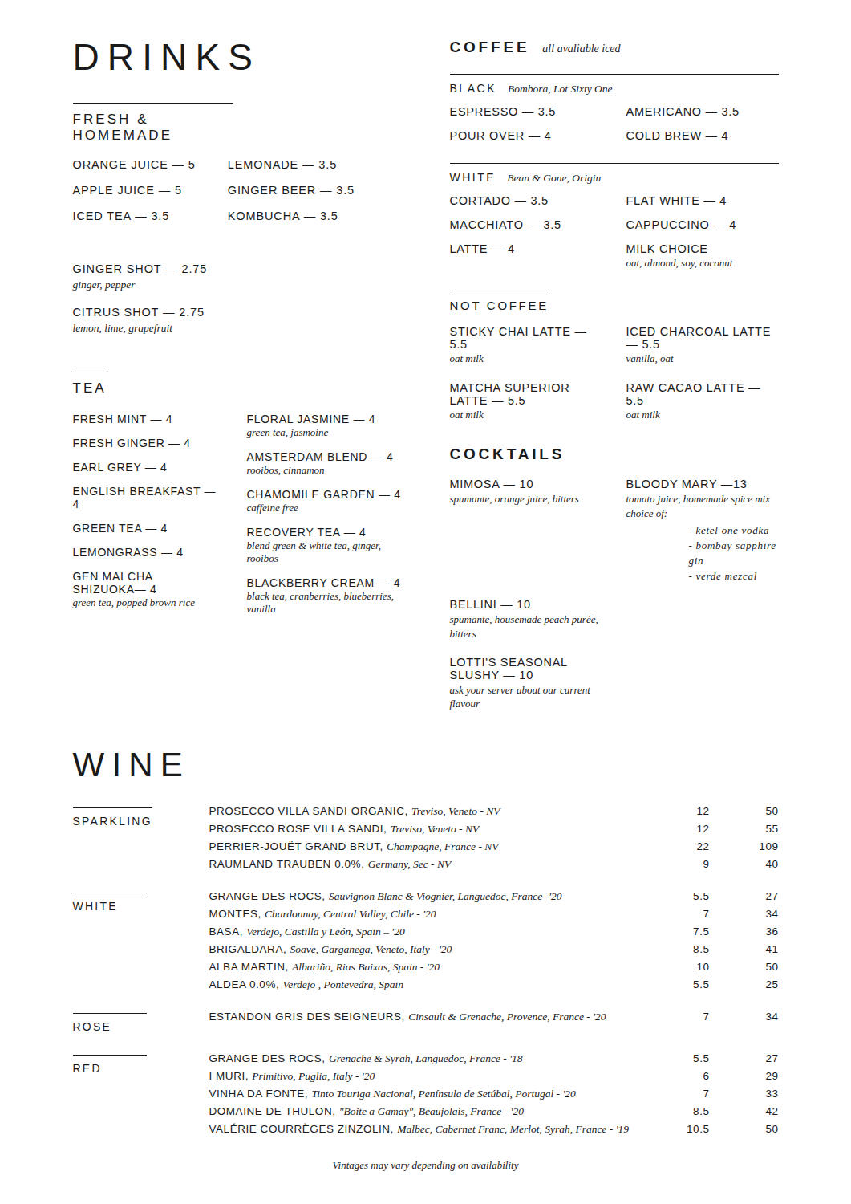DRINKS
FRESH & HOMEMADE
ORANGE JUICE — 5
APPLE JUICE — 5
ICED TEA — 3.5
LEMONADE — 3.5
GINGER BEER — 3.5
KOMBUCHA — 3.5
GINGER SHOT — 2.75
ginger, pepper
CITRUS SHOT — 2.75
lemon, lime, grapefruit
TEA
FRESH MINT — 4
FRESH GINGER — 4
EARL GREY — 4
ENGLISH BREAKFAST — 4
GREEN TEA — 4
LEMONGRASS — 4
GEN MAI CHA SHIZUOKA— 4 green tea, popped brown rice
FLORAL JASMINE — 4 green tea, jasmoine
AMSTERDAM BLEND — 4 rooibos, cinnamon
CHAMOMILE GARDEN — 4 caffeine free
RECOVERY TEA — 4 blend green & white tea, ginger, rooibos
BLACKBERRY CREAM — 4 black tea, cranberries, blueberries, vanilla
COFFEE
all avaliable iced
BLACK
Bombora, Lot Sixty One
ESPRESSO — 3.5
AMERICANO — 3.5
POUR OVER — 4
COLD BREW — 4
WHITE
Bean & Gone, Origin
CORTADO — 3.5
FLAT WHITE — 4
MACCHIATO — 3.5
CAPPUCCINO — 4
LATTE — 4
MILK CHOICE oat, almond, soy, coconut
NOT COFFEE
STICKY CHAI LATTE — 5.5 oat milk
ICED CHARCOAL LATTE — 5.5 vanilla, oat
MATCHA SUPERIOR LATTE — 5.5 oat milk
RAW CACAO LATTE — 5.5 oat milk
COCKTAILS
MIMOSA — 10 spumante, orange juice, bitters
BLOODY MARY —13 tomato juice, homemade spice mix
choice of:
- ketel one vodka
- bombay sapphire gin
- verde mezcal
BELLINI — 10 spumante, housemade peach purée, bitters
LOTTI'S SEASONAL SLUSHY — 10 ask your server about our current flavour
WINE
| SPARKLING | PROSECCO VILLA SANDI ORGANIC, Treviso, Veneto - NV | 12 | 50 |
| PROSECCO ROSE VILLA SANDI, Treviso, Veneto - NV | 12 | 55 |
| PERRIER-JOUËT GRAND BRUT, Champagne, France - NV | 22 | 109 |
| RAUMLAND TRAUBEN 0.0%, Germany, Sec - NV | 9 | 40 |
| WHITE | GRANGE DES ROCS, Sauvignon Blanc & Viognier, Languedoc, France -'20 | 5.5 | 27 |
| MONTES, Chardonnay, Central Valley, Chile - '20 | 7 | 34 |
| BASA, Verdejo, Castilla y León, Spain – '20 | 7.5 | 36 |
| BRIGALDARA, Soave, Garganega, Veneto, Italy - '20 | 8.5 | 41 |
| ALBA MARTIN, Albariño, Rias Baixas, Spain - '20 | 10 | 50 |
| ALDEA 0.0%, Verdejo , Pontevedra, Spain | 5.5 | 25 |
| ROSE | ESTANDON GRIS DES SEIGNEURS, Cinsault & Grenache, Provence, France - '20 | 7 | 34 |
| RED | GRANGE DES ROCS, Grenache & Syrah, Languedoc, France - '18 | 5.5 | 27 |
| I MURI, Primitivo, Puglia, Italy - '20 | 6 | 29 |
| VINHA DA FONTE, Tinto Touriga Nacional, Península de Setúbal, Portugal - '20 | 7 | 33 |
| DOMAINE DE THULON, "Boite a Gamay", Beaujolais, France - '20 | 8.5 | 42 |
| VALÉRIE COURRÈGES ZINZOLIN, Malbec, Cabernet Franc, Merlot, Syrah, France - '19 | 10.5 | 50 |
Vintages may vary depending on availability